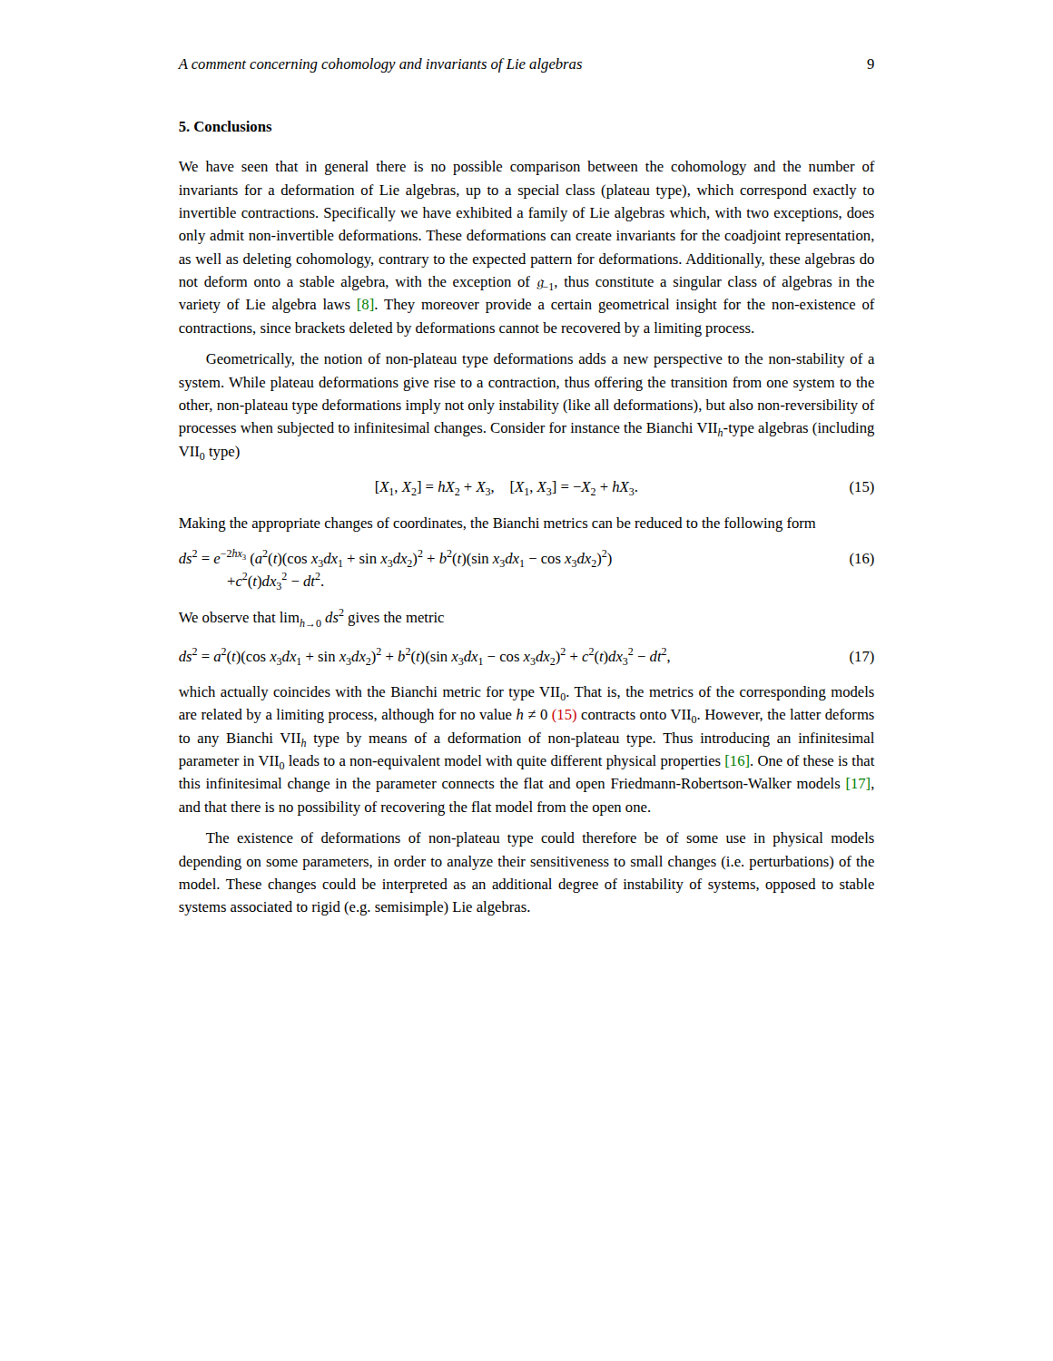A comment concerning cohomology and invariants of Lie algebras 9
5. Conclusions
We have seen that in general there is no possible comparison between the cohomology and the number of invariants for a deformation of Lie algebras, up to a special class (plateau type), which correspond exactly to invertible contractions. Specifically we have exhibited a family of Lie algebras which, with two exceptions, does only admit non-invertible deformations. These deformations can create invariants for the coadjoint representation, as well as deleting cohomology, contrary to the expected pattern for deformations. Additionally, these algebras do not deform onto a stable algebra, with the exception of 𝔤−1, thus constitute a singular class of algebras in the variety of Lie algebra laws [8]. They moreover provide a certain geometrical insight for the non-existence of contractions, since brackets deleted by deformations cannot be recovered by a limiting process.
Geometrically, the notion of non-plateau type deformations adds a new perspective to the non-stability of a system. While plateau deformations give rise to a contraction, thus offering the transition from one system to the other, non-plateau type deformations imply not only instability (like all deformations), but also non-reversibility of processes when subjected to infinitesimal changes. Consider for instance the Bianchi VIIh-type algebras (including VII0 type)
[X1, X2] = hX2 + X3, [X1, X3] = −X2 + hX3. (15)
Making the appropriate changes of coordinates, the Bianchi metrics can be reduced to the following form
ds2 = e−2hx3 (a2(t)(cos x3dx1 + sin x3dx2)2 + b2(t)(sin x3dx1 − cos x3dx2)2) +c2(t)dx32 − dt2. (16)
We observe that limh→0 ds2 gives the metric
ds2 = a2(t)(cos x3dx1 + sin x3dx2)2 + b2(t)(sin x3dx1 − cos x3dx2)2 + c2(t)dx32 − dt2, (17)
which actually coincides with the Bianchi metric for type VII0. That is, the metrics of the corresponding models are related by a limiting process, although for no value h ≠ 0 (15) contracts onto VII0. However, the latter deforms to any Bianchi VIIh type by means of a deformation of non-plateau type. Thus introducing an infinitesimal parameter in VII0 leads to a non-equivalent model with quite different physical properties [16]. One of these is that this infinitesimal change in the parameter connects the flat and open Friedmann-Robertson-Walker models [17], and that there is no possibility of recovering the flat model from the open one.
The existence of deformations of non-plateau type could therefore be of some use in physical models depending on some parameters, in order to analyze their sensitiveness to small changes (i.e. perturbations) of the model. These changes could be interpreted as an additional degree of instability of systems, opposed to stable systems associated to rigid (e.g. semisimple) Lie algebras.